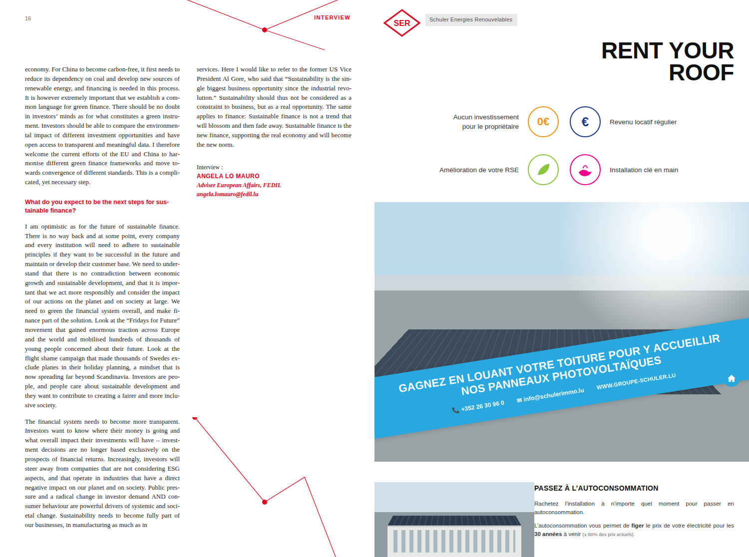16
INTERVIEW
economy. For China to become carbon-free, it first needs to reduce its dependency on coal and develop new sources of renewable energy, and financing is needed in this process. It is however extremely important that we establish a common language for green finance. There should be no doubt in investors’ minds as for what constitutes a green instrument. Investors should be able to compare the environmental impact of different investment opportunities and have open access to transparent and meaningful data. I therefore welcome the current efforts of the EU and China to harmonise different green finance frameworks and move towards convergence of different standards. This is a complicated, yet necessary step.
What do you expect to be the next steps for sustainable finance?
I am optimistic as for the future of sustainable finance. There is no way back and at some point, every company and every institution will need to adhere to sustainable principles if they want to be successful in the future and maintain or develop their customer base. We need to understand that there is no contradiction between economic growth and sustainable development, and that it is important that we act more responsibly and consider the impact of our actions on the planet and on society at large. We need to green the financial system overall, and make finance part of the solution. Look at the “Fridays for Future” movement that gained enormous traction across Europe and the world and mobilised hundreds of thousands of young people concerned about their future. Look at the flight shame campaign that made thousands of Swedes exclude planes in their holiday planning, a mindset that is now spreading far beyond Scandinavia. Investors are people, and people care about sustainable development and they want to contribute to creating a fairer and more inclusive society.
The financial system needs to become more transparent. Investors want to know where their money is going and what overall impact their investments will have – investment decisions are no longer based exclusively on the prospects of financial returns. Increasingly, investors will steer away from companies that are not considering ESG aspects, and that operate in industries that have a direct negative impact on our planet and on society. Public pressure and a radical change in investor demand AND consumer behaviour are powerful drivers of systemic and societal change. Sustainability needs to become fully part of our businesses, in manufacturing as much as in
services. Here I would like to refer to the former US Vice President Al Gore, who said that “Sustainability is the single biggest business opportunity since the industrial revolution.” Sustainability should thus not be considered as a constraint to business, but as a real opportunity. The same applies to finance: Sustainable finance is not a trend that will blossom and then fade away. Sustainable finance is the new finance, supporting the real economy and will become the new norm.
Interview :
ANGELA LO MAURO
Adviser European Affairs, FEDIL
angela.lomauro@fedil.lu
SER
Schuler Energies Renouvelables
RENT YOUR ROOF
Aucun investissement
pour le propriétaire
0€
€
Revenu locatif régulier
Amélioration de votre RSE
Installation clé en main
GAGNEZ EN LOUANT VOTRE TOITURE POUR Y ACCUEILLIR
NOS PANNEAUX PHOTOVOLTAÏQUES
📞 +352 26 30 96 0 ✉ info@schulerimmo.lu WWW.GROUPE-SCHULER.LU
PASSEZ À L’AUTOCONSOMMATION
Rachetez l’installation à n’importe quel moment pour passer en autoconsommation.
L’autoconsommation vous permet de figer le prix de votre électricité pour les 30 années à venir (± 60% des prix actuels).